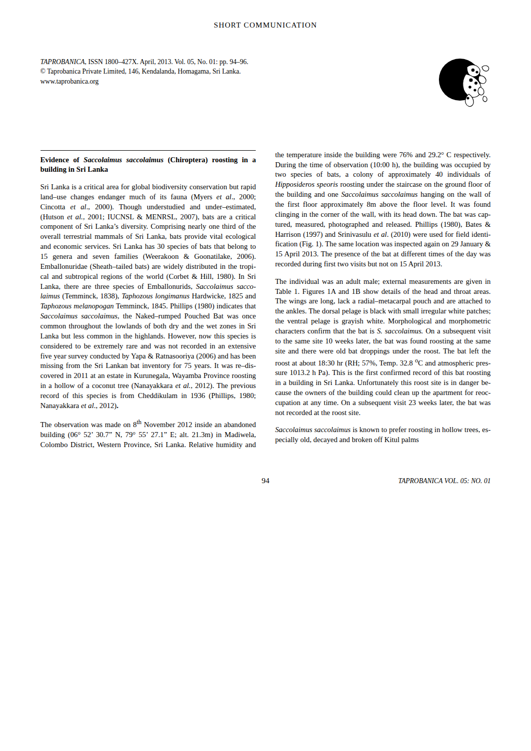SHORT COMMUNICATION
TAPROBANICA, ISSN 1800–427X. April, 2013. Vol. 05, No. 01: pp. 94–96.
© Taprobanica Private Limited, 146, Kendalanda, Homagama, Sri Lanka.
www.taprobanica.org
Evidence of Saccolaimus saccolaimus (Chiroptera) roosting in a building in Sri Lanka
Sri Lanka is a critical area for global biodiversity conservation but rapid land–use changes endanger much of its fauna (Myers et al., 2000; Cincotta et al., 2000). Though understudied and under–estimated, (Hutson et al., 2001; IUCNSL & MENRSL, 2007), bats are a critical component of Sri Lanka’s diversity. Comprising nearly one third of the overall terrestrial mammals of Sri Lanka, bats provide vital ecological and economic services. Sri Lanka has 30 species of bats that belong to 15 genera and seven families (Weerakoon & Goonatilake, 2006). Emballonuridae (Sheath–tailed bats) are widely distributed in the tropical and subtropical regions of the world (Corbet & Hill, 1980). In Sri Lanka, there are three species of Emballonurids, Saccolaimus saccolaimus (Temminck, 1838), Taphozous longimanus Hardwicke, 1825 and Taphozous melanopogan Temminck, 1845. Phillips (1980) indicates that Saccolaimus saccolaimus, the Naked–rumped Pouched Bat was once common throughout the lowlands of both dry and the wet zones in Sri Lanka but less common in the highlands. However, now this species is considered to be extremely rare and was not recorded in an extensive five year survey conducted by Yapa & Ratnasooriya (2006) and has been missing from the Sri Lankan bat inventory for 75 years. It was re–discovered in 2011 at an estate in Kurunegala, Wayamba Province roosting in a hollow of a coconut tree (Nanayakkara et al., 2012). The previous record of this species is from Cheddikulam in 1936 (Phillips, 1980; Nanayakkara et al., 2012).
The observation was made on 8th November 2012 inside an abandoned building (06° 52’ 30.7” N, 79° 55’ 27.1” E; alt. 21.3m) in Madiwela, Colombo District, Western Province, Sri Lanka. Relative humidity and the temperature inside the building were 76% and 29.2° C respectively. During the time of observation (10:00 h), the building was occupied by two species of bats, a colony of approximately 40 individuals of Hipposideros speoris roosting under the staircase on the ground floor of the building and one Saccolaimus saccolaimus hanging on the wall of the first floor approximately 8m above the floor level. It was found clinging in the corner of the wall, with its head down. The bat was captured, measured, photographed and released. Phillips (1980), Bates & Harrison (1997) and Srinivasulu et al. (2010) were used for field identification (Fig. 1). The same location was inspected again on 29 January & 15 April 2013. The presence of the bat at different times of the day was recorded during first two visits but not on 15 April 2013.
The individual was an adult male; external measurements are given in Table 1. Figures 1A and 1B show details of the head and throat areas. The wings are long, lack a radial–metacarpal pouch and are attached to the ankles. The dorsal pelage is black with small irregular white patches; the ventral pelage is grayish white. Morphological and morphometric characters confirm that the bat is S. saccolaimus. On a subsequent visit to the same site 10 weeks later, the bat was found roosting at the same site and there were old bat droppings under the roost. The bat left the roost at about 18:30 hr (RH; 57%, Temp. 32.8 oC and atmospheric pressure 1013.2 h Pa). This is the first confirmed record of this bat roosting in a building in Sri Lanka. Unfortunately this roost site is in danger because the owners of the building could clean up the apartment for reoccupation at any time. On a subsequent visit 23 weeks later, the bat was not recorded at the roost site.
Saccolaimus saccolaimus is known to prefer roosting in hollow trees, especially old, decayed and broken off Kitul palms
94
TAPROBANICA VOL. 05: NO. 01